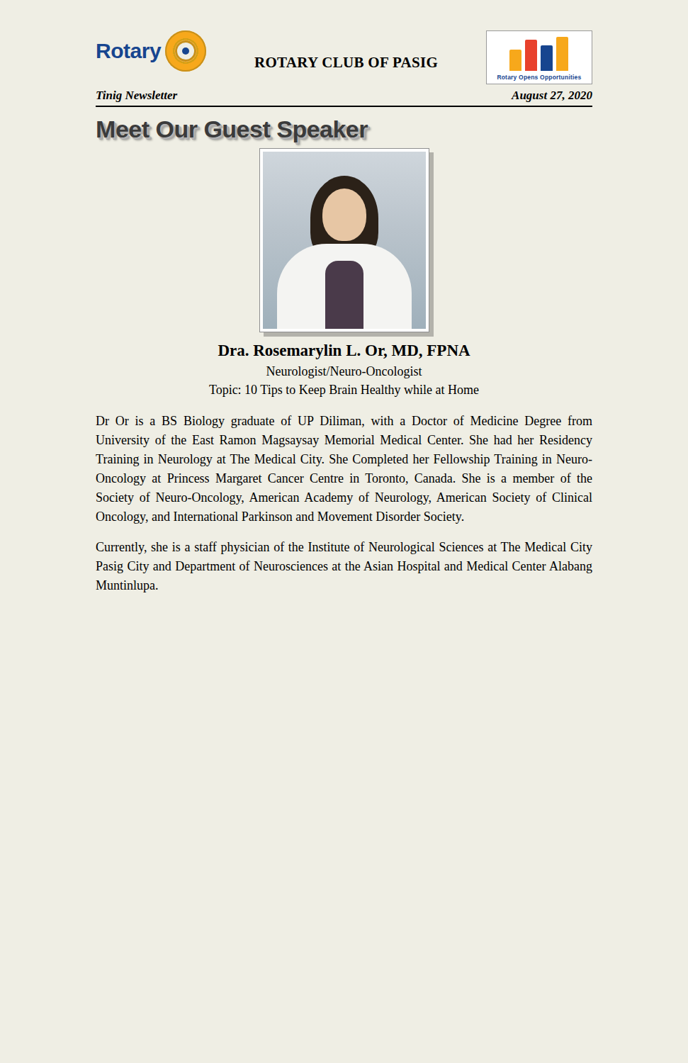Rotary
ROTARY CLUB OF PASIG
Rotary Opens Opportunities
Tinig Newsletter August 27, 2020
Meet Our Guest Speaker
Dra. Rosemarylin L. Or, MD, FPNA
Neurologist/Neuro-Oncologist
Topic: 10 Tips to Keep Brain Healthy while at Home
Dr Or is a BS Biology graduate of UP Diliman, with a Doctor of Medicine Degree from University of the East Ramon Magsaysay Memorial Medical Center. She had her Residency Training in Neurology at The Medical City. She Completed her Fellowship Training in Neuro-Oncology at Princess Margaret Cancer Centre in Toronto, Canada. She is a member of the Society of Neuro-Oncology, American Academy of Neurology, American Society of Clinical Oncology, and International Parkinson and Movement Disorder Society.
Currently, she is a staff physician of the Institute of Neurological Sciences at The Medical City Pasig City and Department of Neurosciences at the Asian Hospital and Medical Center Alabang Muntinlupa.